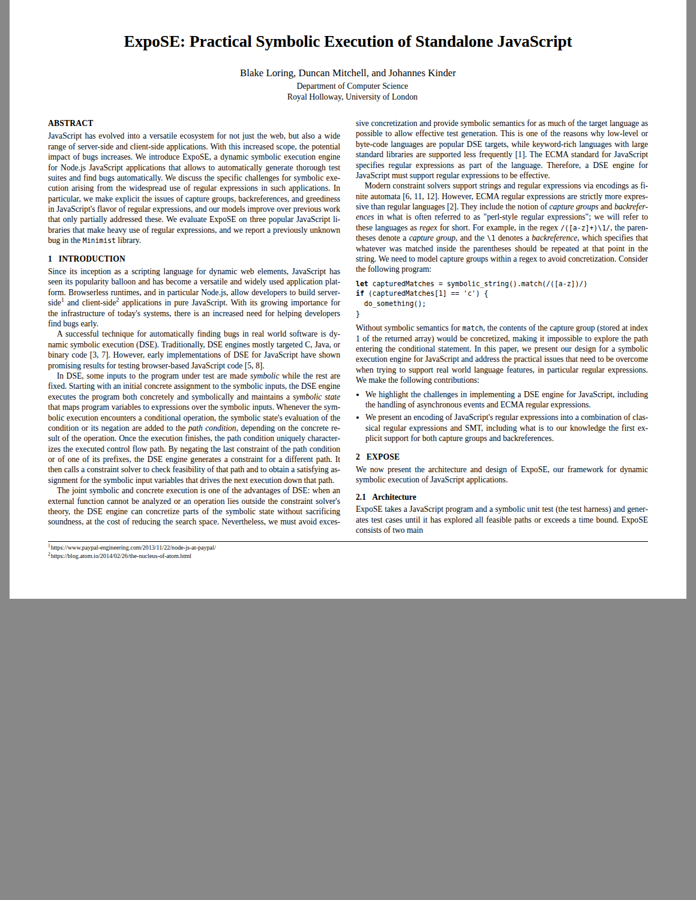ExpoSE: Practical Symbolic Execution of Standalone JavaScript
Blake Loring, Duncan Mitchell, and Johannes Kinder
Department of Computer Science
Royal Holloway, University of London
ABSTRACT
JavaScript has evolved into a versatile ecosystem for not just the web, but also a wide range of server-side and client-side applications. With this increased scope, the potential impact of bugs increases. We introduce ExpoSE, a dynamic symbolic execution engine for Node.js JavaScript applications that allows to automatically generate thorough test suites and find bugs automatically. We discuss the specific challenges for symbolic execution arising from the widespread use of regular expressions in such applications. In particular, we make explicit the issues of capture groups, backreferences, and greediness in JavaScript's flavor of regular expressions, and our models improve over previous work that only partially addressed these. We evaluate ExpoSE on three popular JavaScript libraries that make heavy use of regular expressions, and we report a previously unknown bug in the Minimist library.
1 INTRODUCTION
Since its inception as a scripting language for dynamic web elements, JavaScript has seen its popularity balloon and has become a versatile and widely used application platform. Browserless runtimes, and in particular Node.js, allow developers to build server-side1 and client-side2 applications in pure JavaScript. With its growing importance for the infrastructure of today's systems, there is an increased need for helping developers find bugs early.
A successful technique for automatically finding bugs in real world software is dynamic symbolic execution (DSE). Traditionally, DSE engines mostly targeted C, Java, or binary code [3, 7]. However, early implementations of DSE for JavaScript have shown promising results for testing browser-based JavaScript code [5, 8].
In DSE, some inputs to the program under test are made symbolic while the rest are fixed. Starting with an initial concrete assignment to the symbolic inputs, the DSE engine executes the program both concretely and symbolically and maintains a symbolic state that maps program variables to expressions over the symbolic inputs. Whenever the symbolic execution encounters a conditional operation, the symbolic state's evaluation of the condition or its negation are added to the path condition, depending on the concrete result of the operation. Once the execution finishes, the path condition uniquely characterizes the executed control flow path. By negating the last constraint of the path condition or of one of its prefixes, the DSE engine generates a constraint for a different path. It then calls a constraint solver to check feasibility of that path and to obtain a satisfying assignment for the symbolic input variables that drives the next execution down that path.
The joint symbolic and concrete execution is one of the advantages of DSE: when an external function cannot be analyzed or an operation lies outside the constraint solver's theory, the DSE engine can concretize parts of the symbolic state without sacrificing soundness, at the cost of reducing the search space. Nevertheless, we must avoid excessive concretization and provide symbolic semantics for as much of the target language as possible to allow effective test generation. This is one of the reasons why low-level or byte-code languages are popular DSE targets, while keyword-rich languages with large standard libraries are supported less frequently [1]. The ECMA standard for JavaScript specifies regular expressions as part of the language. Therefore, a DSE engine for JavaScript must support regular expressions to be effective.
Modern constraint solvers support strings and regular expressions via encodings as finite automata [6, 11, 12]. However, ECMA regular expressions are strictly more expressive than regular languages [2]. They include the notion of capture groups and backreferences in what is often referred to as "perl-style regular expressions"; we will refer to these languages as regex for short. For example, in the regex /([a-z]+)\1/, the parentheses denote a capture group, and the \1 denotes a backreference, which specifies that whatever was matched inside the parentheses should be repeated at that point in the string. We need to model capture groups within a regex to avoid concretization. Consider the following program:
let capturedMatches = symbolic_string().match(/([a-z])/)
if (capturedMatches[1] == 'c') {
  do_something();
}
Without symbolic semantics for match, the contents of the capture group (stored at index 1 of the returned array) would be concretized, making it impossible to explore the path entering the conditional statement. In this paper, we present our design for a symbolic execution engine for JavaScript and address the practical issues that need to be overcome when trying to support real world language features, in particular regular expressions. We make the following contributions:
We highlight the challenges in implementing a DSE engine for JavaScript, including the handling of asynchronous events and ECMA regular expressions.
We present an encoding of JavaScript's regular expressions into a combination of classical regular expressions and SMT, including what is to our knowledge the first explicit support for both capture groups and backreferences.
2 EXPOSE
We now present the architecture and design of ExpoSE, our framework for dynamic symbolic execution of JavaScript applications.
2.1 Architecture
ExpoSE takes a JavaScript program and a symbolic unit test (the test harness) and generates test cases until it has explored all feasible paths or exceeds a time bound. ExpoSE consists of two main
1https://www.paypal-engineering.com/2013/11/22/node-js-at-paypal/
2https://blog.atom.io/2014/02/26/the-nucleus-of-atom.html